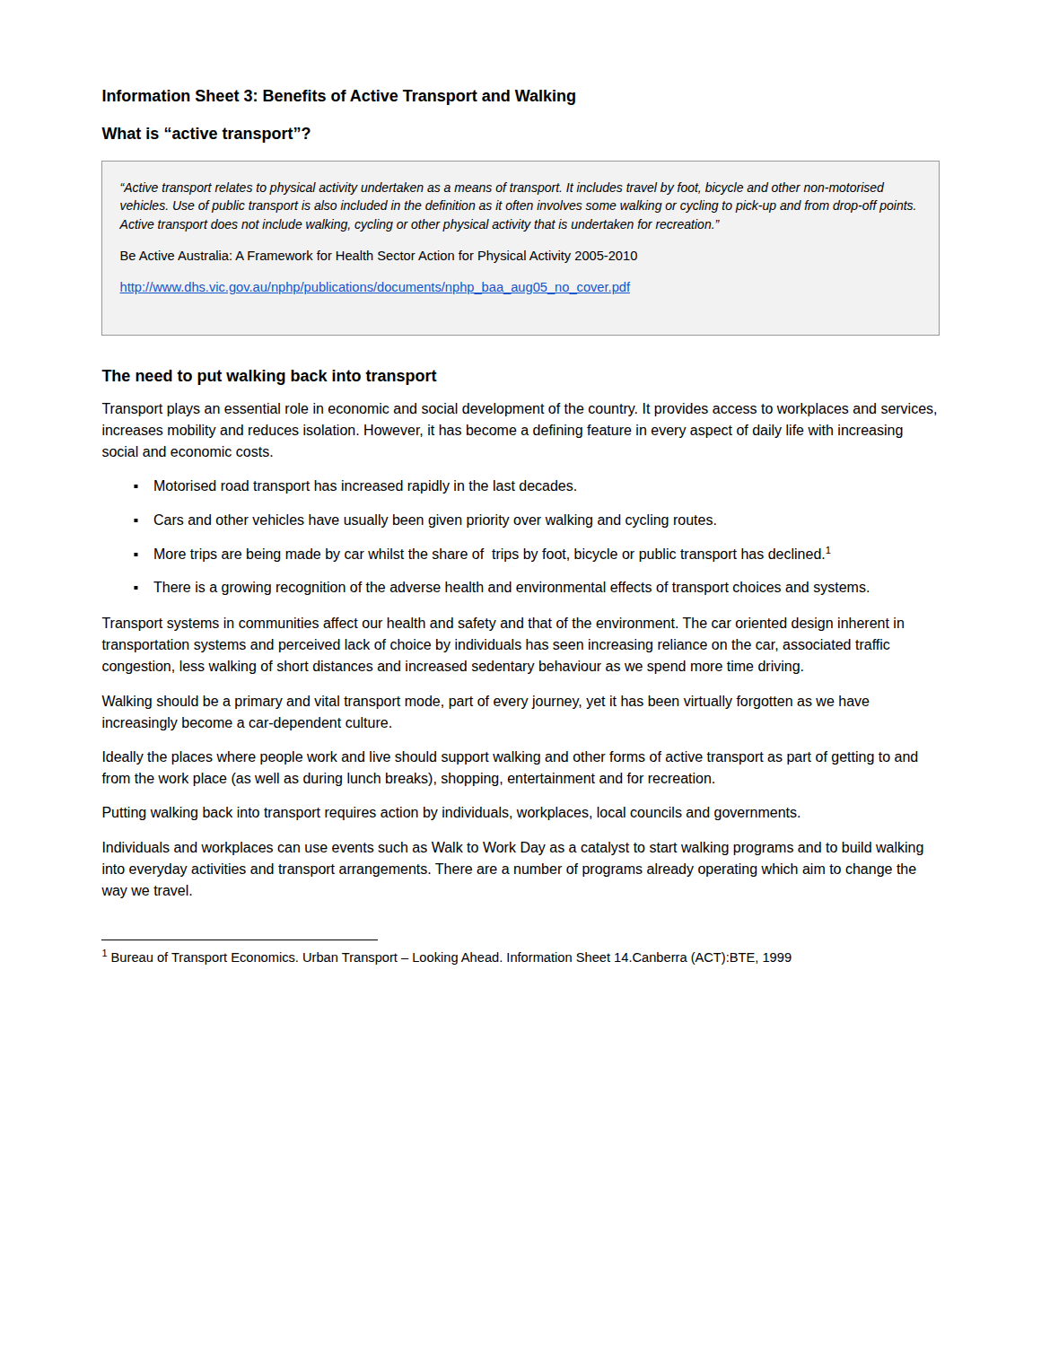Information Sheet 3: Benefits of Active Transport and Walking
What is “active transport”?
“Active transport relates to physical activity undertaken as a means of transport. It includes travel by foot, bicycle and other non-motorised vehicles. Use of public transport is also included in the definition as it often involves some walking or cycling to pick-up and from drop-off points. Active transport does not include walking, cycling or other physical activity that is undertaken for recreation.”
Be Active Australia: A Framework for Health Sector Action for Physical Activity 2005-2010
http://www.dhs.vic.gov.au/nphp/publications/documents/nphp_baa_aug05_no_cover.pdf
The need to put walking back into transport
Transport plays an essential role in economic and social development of the country. It provides access to workplaces and services, increases mobility and reduces isolation. However, it has become a defining feature in every aspect of daily life with increasing social and economic costs.
Motorised road transport has increased rapidly in the last decades.
Cars and other vehicles have usually been given priority over walking and cycling routes.
More trips are being made by car whilst the share of trips by foot, bicycle or public transport has declined.1
There is a growing recognition of the adverse health and environmental effects of transport choices and systems.
Transport systems in communities affect our health and safety and that of the environment. The car oriented design inherent in transportation systems and perceived lack of choice by individuals has seen increasing reliance on the car, associated traffic congestion, less walking of short distances and increased sedentary behaviour as we spend more time driving.
Walking should be a primary and vital transport mode, part of every journey, yet it has been virtually forgotten as we have increasingly become a car-dependent culture.
Ideally the places where people work and live should support walking and other forms of active transport as part of getting to and from the work place (as well as during lunch breaks), shopping, entertainment and for recreation.
Putting walking back into transport requires action by individuals, workplaces, local councils and governments.
Individuals and workplaces can use events such as Walk to Work Day as a catalyst to start walking programs and to build walking into everyday activities and transport arrangements. There are a number of programs already operating which aim to change the way we travel.
1 Bureau of Transport Economics. Urban Transport – Looking Ahead. Information Sheet 14.Canberra (ACT):BTE, 1999